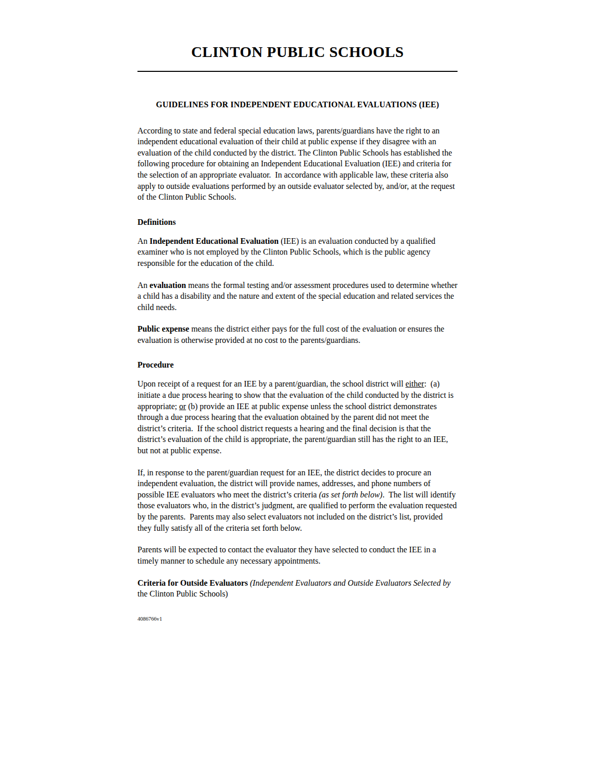CLINTON PUBLIC SCHOOLS
GUIDELINES FOR INDEPENDENT EDUCATIONAL EVALUATIONS (IEE)
According to state and federal special education laws, parents/guardians have the right to an independent educational evaluation of their child at public expense if they disagree with an evaluation of the child conducted by the district. The Clinton Public Schools has established the following procedure for obtaining an Independent Educational Evaluation (IEE) and criteria for the selection of an appropriate evaluator. In accordance with applicable law, these criteria also apply to outside evaluations performed by an outside evaluator selected by, and/or, at the request of the Clinton Public Schools.
Definitions
An Independent Educational Evaluation (IEE) is an evaluation conducted by a qualified examiner who is not employed by the Clinton Public Schools, which is the public agency responsible for the education of the child.
An evaluation means the formal testing and/or assessment procedures used to determine whether a child has a disability and the nature and extent of the special education and related services the child needs.
Public expense means the district either pays for the full cost of the evaluation or ensures the evaluation is otherwise provided at no cost to the parents/guardians.
Procedure
Upon receipt of a request for an IEE by a parent/guardian, the school district will either: (a) initiate a due process hearing to show that the evaluation of the child conducted by the district is appropriate; or (b) provide an IEE at public expense unless the school district demonstrates through a due process hearing that the evaluation obtained by the parent did not meet the district’s criteria. If the school district requests a hearing and the final decision is that the district’s evaluation of the child is appropriate, the parent/guardian still has the right to an IEE, but not at public expense.
If, in response to the parent/guardian request for an IEE, the district decides to procure an independent evaluation, the district will provide names, addresses, and phone numbers of possible IEE evaluators who meet the district’s criteria (as set forth below). The list will identify those evaluators who, in the district’s judgment, are qualified to perform the evaluation requested by the parents. Parents may also select evaluators not included on the district’s list, provided they fully satisfy all of the criteria set forth below.
Parents will be expected to contact the evaluator they have selected to conduct the IEE in a timely manner to schedule any necessary appointments.
Criteria for Outside Evaluators (Independent Evaluators and Outside Evaluators Selected by the Clinton Public Schools)
4086766v1